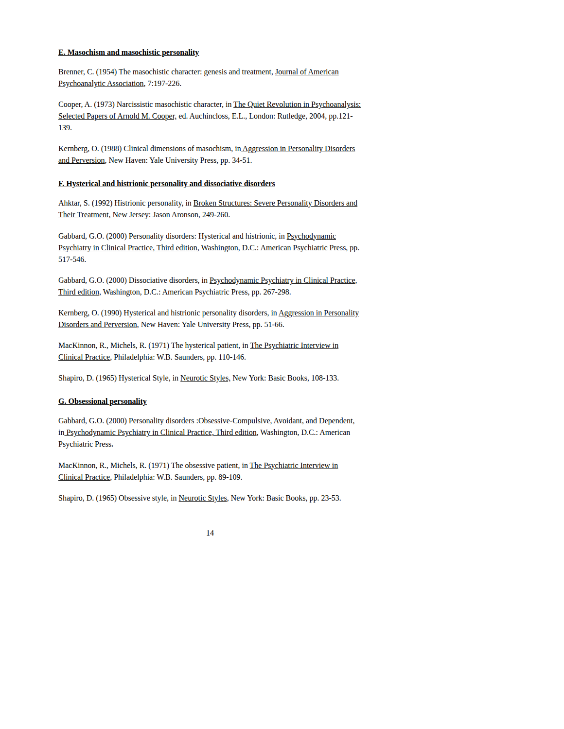E. Masochism and masochistic personality
Brenner, C. (1954) The masochistic character: genesis and treatment, Journal of American Psychoanalytic Association, 7:197-226.
Cooper, A. (1973) Narcissistic masochistic character, in The Quiet Revolution in Psychoanalysis: Selected Papers of Arnold M. Cooper, ed. Auchincloss, E.L., London: Rutledge, 2004, pp.121-139.
Kernberg, O. (1988) Clinical dimensions of masochism, in Aggression in Personality Disorders and Perversion, New Haven: Yale University Press, pp. 34-51.
F. Hysterical and histrionic personality and dissociative disorders
Ahktar, S. (1992) Histrionic personality, in Broken Structures: Severe Personality Disorders and Their Treatment, New Jersey: Jason Aronson, 249-260.
Gabbard, G.O. (2000) Personality disorders: Hysterical and histrionic, in Psychodynamic Psychiatry in Clinical Practice, Third edition, Washington, D.C.: American Psychiatric Press, pp. 517-546.
Gabbard, G.O. (2000) Dissociative disorders, in Psychodynamic Psychiatry in Clinical Practice, Third edition, Washington, D.C.: American Psychiatric Press, pp. 267-298.
Kernberg, O. (1990) Hysterical and histrionic personality disorders, in Aggression in Personality Disorders and Perversion, New Haven: Yale University Press, pp. 51-66.
MacKinnon, R., Michels, R. (1971) The hysterical patient, in The Psychiatric Interview in Clinical Practice, Philadelphia: W.B. Saunders, pp. 110-146.
Shapiro, D. (1965) Hysterical Style, in Neurotic Styles, New York: Basic Books, 108-133.
G. Obsessional personality
Gabbard, G.O. (2000) Personality disorders :Obsessive-Compulsive, Avoidant, and Dependent, in Psychodynamic Psychiatry in Clinical Practice, Third edition, Washington, D.C.: American Psychiatric Press.
MacKinnon, R., Michels, R. (1971) The obsessive patient, in The Psychiatric Interview in Clinical Practice, Philadelphia: W.B. Saunders, pp. 89-109.
Shapiro, D. (1965) Obsessive style, in Neurotic Styles, New York: Basic Books, pp. 23-53.
14